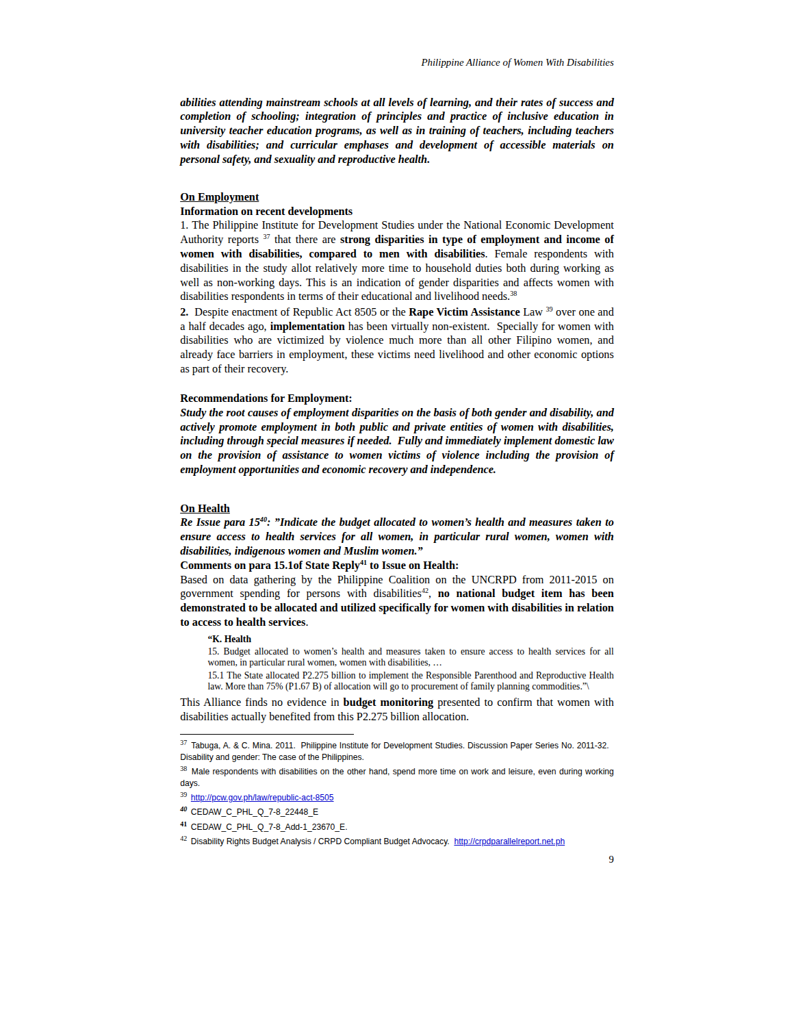Philippine Alliance of Women With Disabilities
abilities attending mainstream schools at all levels of learning, and their rates of success and completion of schooling; integration of principles and practice of inclusive education in university teacher education programs, as well as in training of teachers, including teachers with disabilities; and curricular emphases and development of accessible materials on personal safety, and sexuality and reproductive health.
On Employment
Information on recent developments
1. The Philippine Institute for Development Studies under the National Economic Development Authority reports 37 that there are strong disparities in type of employment and income of women with disabilities, compared to men with disabilities. Female respondents with disabilities in the study allot relatively more time to household duties both during working as well as non-working days. This is an indication of gender disparities and affects women with disabilities respondents in terms of their educational and livelihood needs.38
2. Despite enactment of Republic Act 8505 or the Rape Victim Assistance Law 39 over one and a half decades ago, implementation has been virtually non-existent. Specially for women with disabilities who are victimized by violence much more than all other Filipino women, and already face barriers in employment, these victims need livelihood and other economic options as part of their recovery.
Recommendations for Employment:
Study the root causes of employment disparities on the basis of both gender and disability, and actively promote employment in both public and private entities of women with disabilities, including through special measures if needed. Fully and immediately implement domestic law on the provision of assistance to women victims of violence including the provision of employment opportunities and economic recovery and independence.
On Health
Re Issue para 1540: ”Indicate the budget allocated to women’s health and measures taken to ensure access to health services for all women, in particular rural women, women with disabilities, indigenous women and Muslim women.”
Comments on para 15.1of State Reply41 to Issue on Health:
Based on data gathering by the Philippine Coalition on the UNCRPD from 2011-2015 on government spending for persons with disabilities42, no national budget item has been demonstrated to be allocated and utilized specifically for women with disabilities in relation to access to health services.
“K. Health
15. Budget allocated to women’s health and measures taken to ensure access to health services for all women, in particular rural women, women with disabilities, …
15.1 The State allocated P2.275 billion to implement the Responsible Parenthood and Reproductive Health law. More than 75% (P1.67 B) of allocation will go to procurement of family planning commodities.”\
This Alliance finds no evidence in budget monitoring presented to confirm that women with disabilities actually benefited from this P2.275 billion allocation.
37 Tabuga, A. & C. Mina. 2011. Philippine Institute for Development Studies. Discussion Paper Series No. 2011-32. Disability and gender: The case of the Philippines.
38 Male respondents with disabilities on the other hand, spend more time on work and leisure, even during working days.
39 http://pcw.gov.ph/law/republic-act-8505
40 CEDAW_C_PHL_Q_7-8_22448_E
41 CEDAW_C_PHL_Q_7-8_Add-1_23670_E.
42 Disability Rights Budget Analysis / CRPD Compliant Budget Advocacy. http://crpdparallelreport.net.ph
9